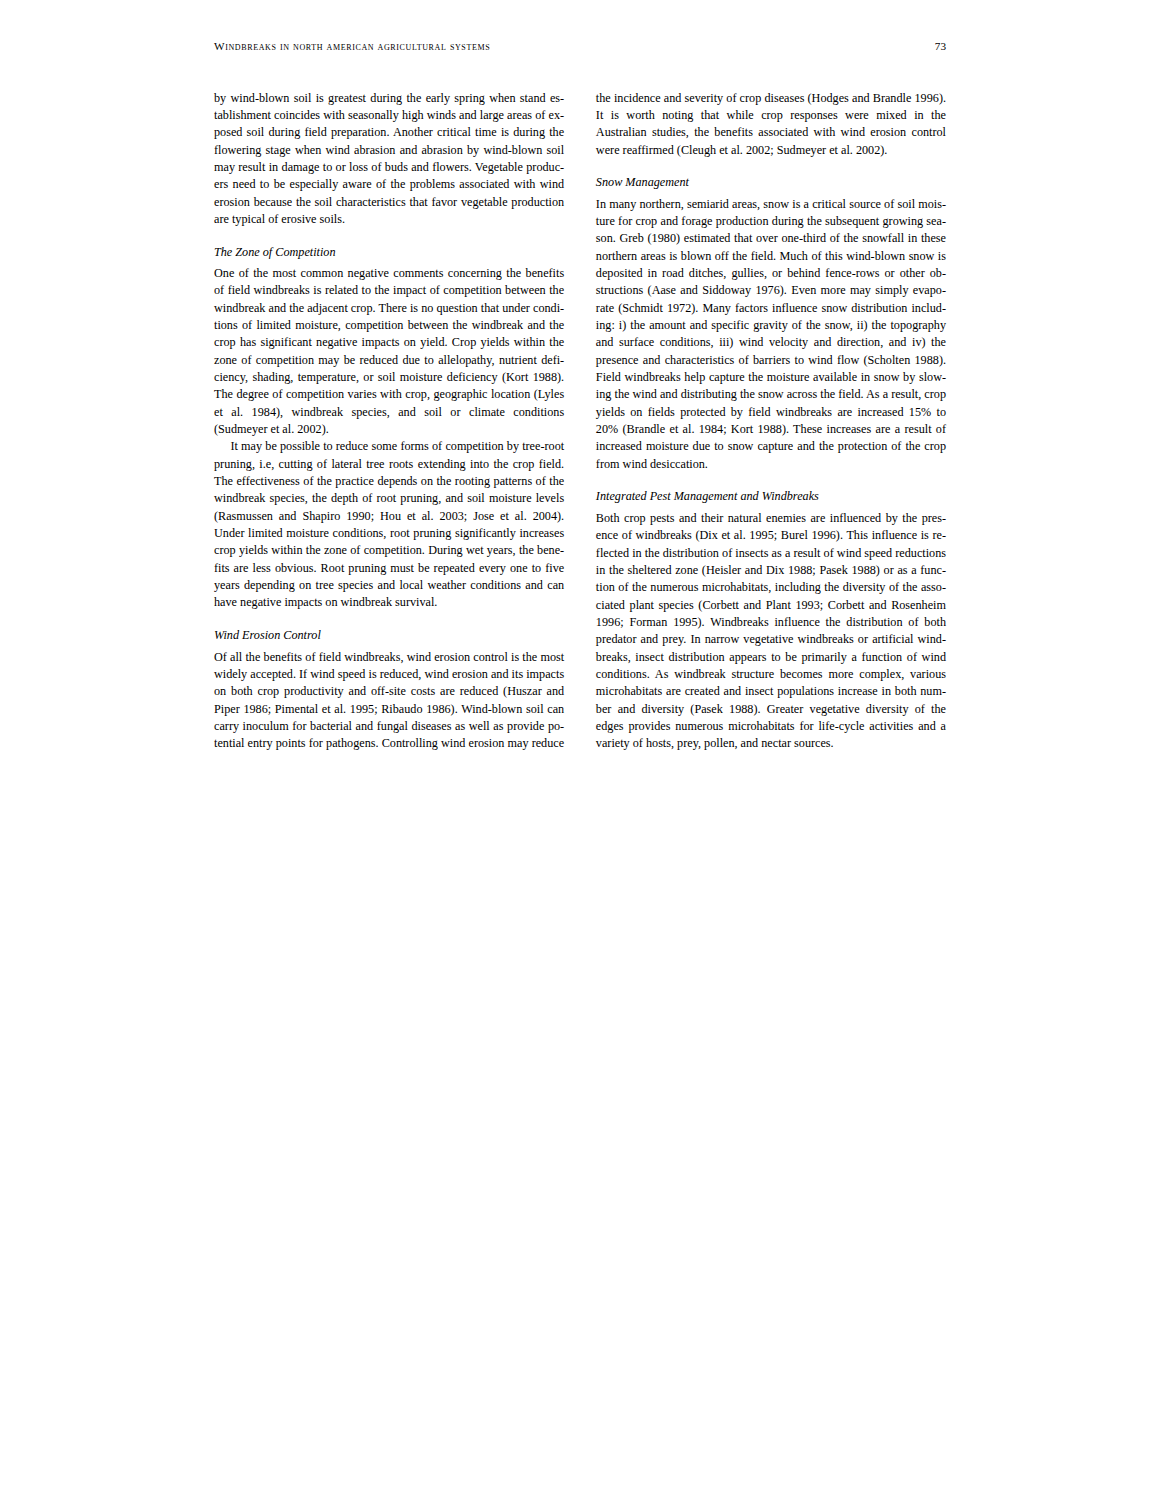Windbreaks in North American Agricultural Systems 73
by wind-blown soil is greatest during the early spring when stand establishment coincides with seasonally high winds and large areas of exposed soil during field preparation. Another critical time is during the flowering stage when wind abrasion and abrasion by wind-blown soil may result in damage to or loss of buds and flowers. Vegetable producers need to be especially aware of the problems associated with wind erosion because the soil characteristics that favor vegetable production are typical of erosive soils.
The Zone of Competition
One of the most common negative comments concerning the benefits of field windbreaks is related to the impact of competition between the windbreak and the adjacent crop. There is no question that under conditions of limited moisture, competition between the windbreak and the crop has significant negative impacts on yield. Crop yields within the zone of competition may be reduced due to allelopathy, nutrient deficiency, shading, temperature, or soil moisture deficiency (Kort 1988). The degree of competition varies with crop, geographic location (Lyles et al. 1984), windbreak species, and soil or climate conditions (Sudmeyer et al. 2002).
It may be possible to reduce some forms of competition by tree-root pruning, i.e, cutting of lateral tree roots extending into the crop field. The effectiveness of the practice depends on the rooting patterns of the windbreak species, the depth of root pruning, and soil moisture levels (Rasmussen and Shapiro 1990; Hou et al. 2003; Jose et al. 2004). Under limited moisture conditions, root pruning significantly increases crop yields within the zone of competition. During wet years, the benefits are less obvious. Root pruning must be repeated every one to five years depending on tree species and local weather conditions and can have negative impacts on windbreak survival.
Wind Erosion Control
Of all the benefits of field windbreaks, wind erosion control is the most widely accepted. If wind speed is reduced, wind erosion and its impacts on both crop productivity and off-site costs are reduced (Huszar and Piper 1986; Pimental et al. 1995; Ribaudo 1986). Wind-blown soil can carry inoculum for bacterial and fungal diseases as well as provide potential entry points for pathogens. Controlling wind erosion may reduce the incidence and severity of crop diseases (Hodges and Brandle 1996). It is worth noting that while crop responses were mixed in the Australian studies, the benefits associated with wind erosion control were reaffirmed (Cleugh et al. 2002; Sudmeyer et al. 2002).
Snow Management
In many northern, semiarid areas, snow is a critical source of soil moisture for crop and forage production during the subsequent growing season. Greb (1980) estimated that over one-third of the snowfall in these northern areas is blown off the field. Much of this wind-blown snow is deposited in road ditches, gullies, or behind fence-rows or other obstructions (Aase and Siddoway 1976). Even more may simply evaporate (Schmidt 1972). Many factors influence snow distribution including: i) the amount and specific gravity of the snow, ii) the topography and surface conditions, iii) wind velocity and direction, and iv) the presence and characteristics of barriers to wind flow (Scholten 1988). Field windbreaks help capture the moisture available in snow by slowing the wind and distributing the snow across the field. As a result, crop yields on fields protected by field windbreaks are increased 15% to 20% (Brandle et al. 1984; Kort 1988). These increases are a result of increased moisture due to snow capture and the protection of the crop from wind desiccation.
Integrated Pest Management and Windbreaks
Both crop pests and their natural enemies are influenced by the presence of windbreaks (Dix et al. 1995; Burel 1996). This influence is reflected in the distribution of insects as a result of wind speed reductions in the sheltered zone (Heisler and Dix 1988; Pasek 1988) or as a function of the numerous microhabitats, including the diversity of the associated plant species (Corbett and Plant 1993; Corbett and Rosenheim 1996; Forman 1995). Windbreaks influence the distribution of both predator and prey. In narrow vegetative windbreaks or artificial windbreaks, insect distribution appears to be primarily a function of wind conditions. As windbreak structure becomes more complex, various microhabitats are created and insect populations increase in both number and diversity (Pasek 1988). Greater vegetative diversity of the edges provides numerous microhabitats for life-cycle activities and a variety of hosts, prey, pollen, and nectar sources.